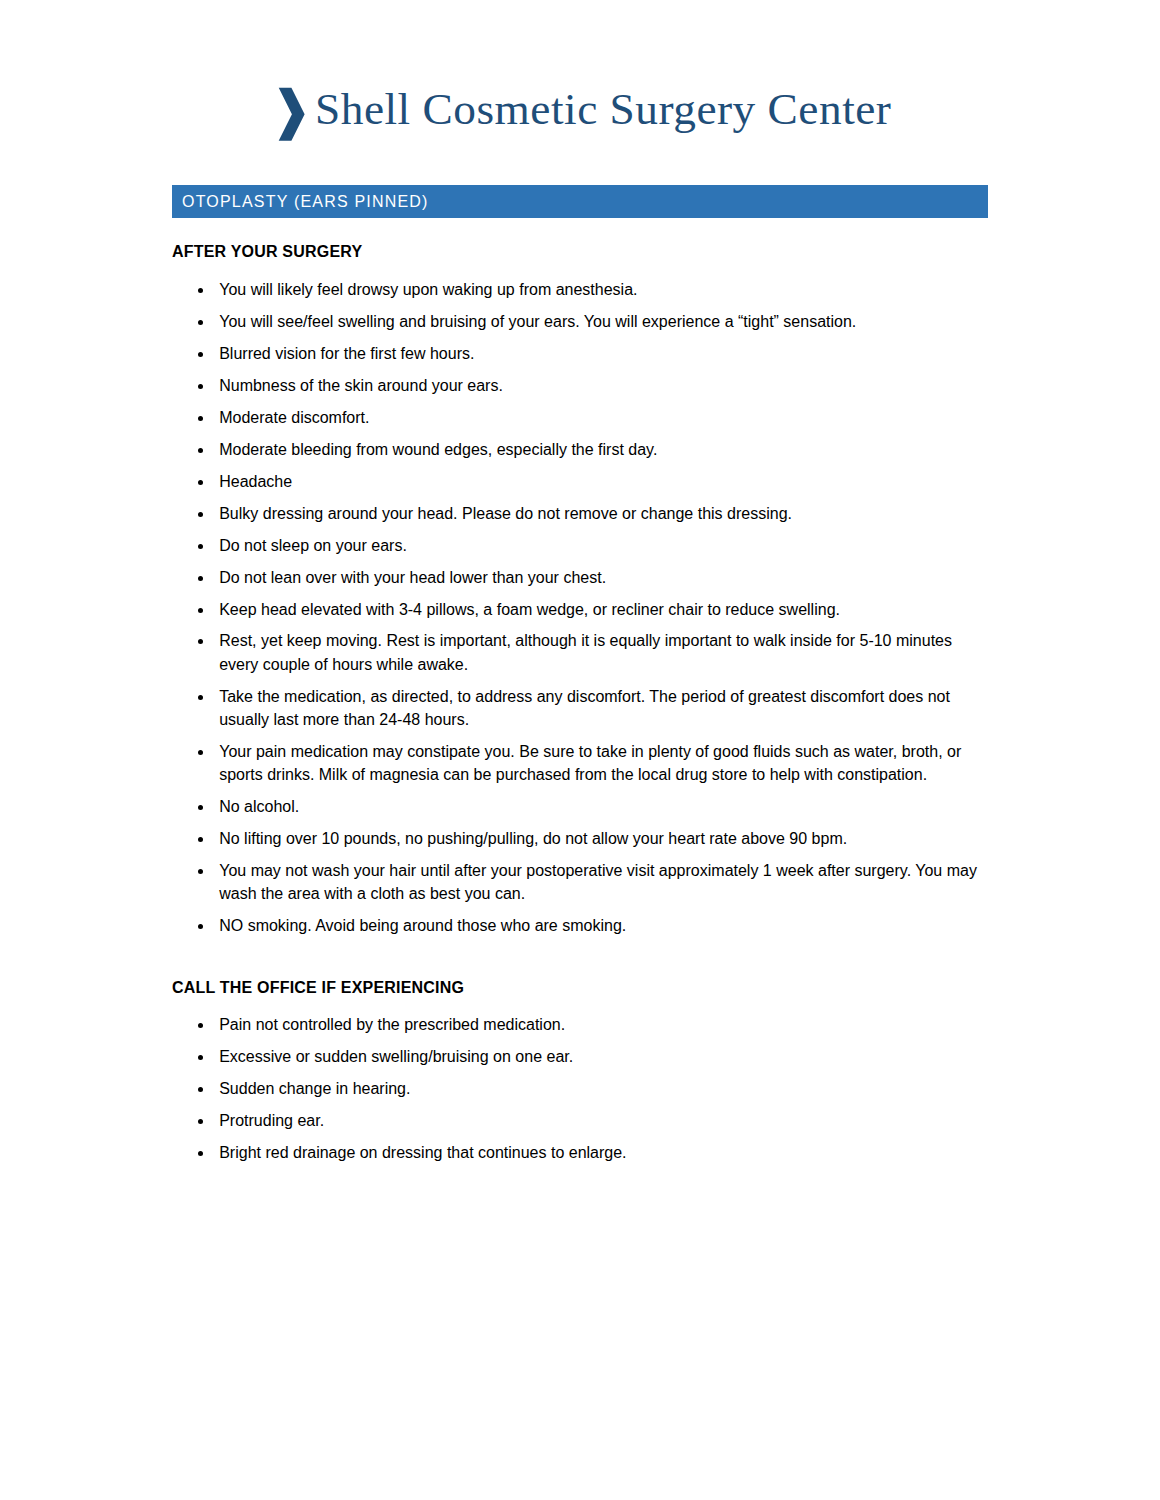❱Shell Cosmetic Surgery Center
Otoplasty (Ears Pinned)
After Your Surgery
You will likely feel drowsy upon waking up from anesthesia.
You will see/feel swelling and bruising of your ears. You will experience a “tight” sensation.
Blurred vision for the first few hours.
Numbness of the skin around your ears.
Moderate discomfort.
Moderate bleeding from wound edges, especially the first day.
Headache
Bulky dressing around your head. Please do not remove or change this dressing.
Do not sleep on your ears.
Do not lean over with your head lower than your chest.
Keep head elevated with 3-4 pillows, a foam wedge, or recliner chair to reduce swelling.
Rest, yet keep moving. Rest is important, although it is equally important to walk inside for 5-10 minutes every couple of hours while awake.
Take the medication, as directed, to address any discomfort. The period of greatest discomfort does not usually last more than 24-48 hours.
Your pain medication may constipate you. Be sure to take in plenty of good fluids such as water, broth, or sports drinks. Milk of magnesia can be purchased from the local drug store to help with constipation.
No alcohol.
No lifting over 10 pounds, no pushing/pulling, do not allow your heart rate above 90 bpm.
You may not wash your hair until after your postoperative visit approximately 1 week after surgery. You may wash the area with a cloth as best you can.
NO smoking. Avoid being around those who are smoking.
Call the Office if Experiencing
Pain not controlled by the prescribed medication.
Excessive or sudden swelling/bruising on one ear.
Sudden change in hearing.
Protruding ear.
Bright red drainage on dressing that continues to enlarge.